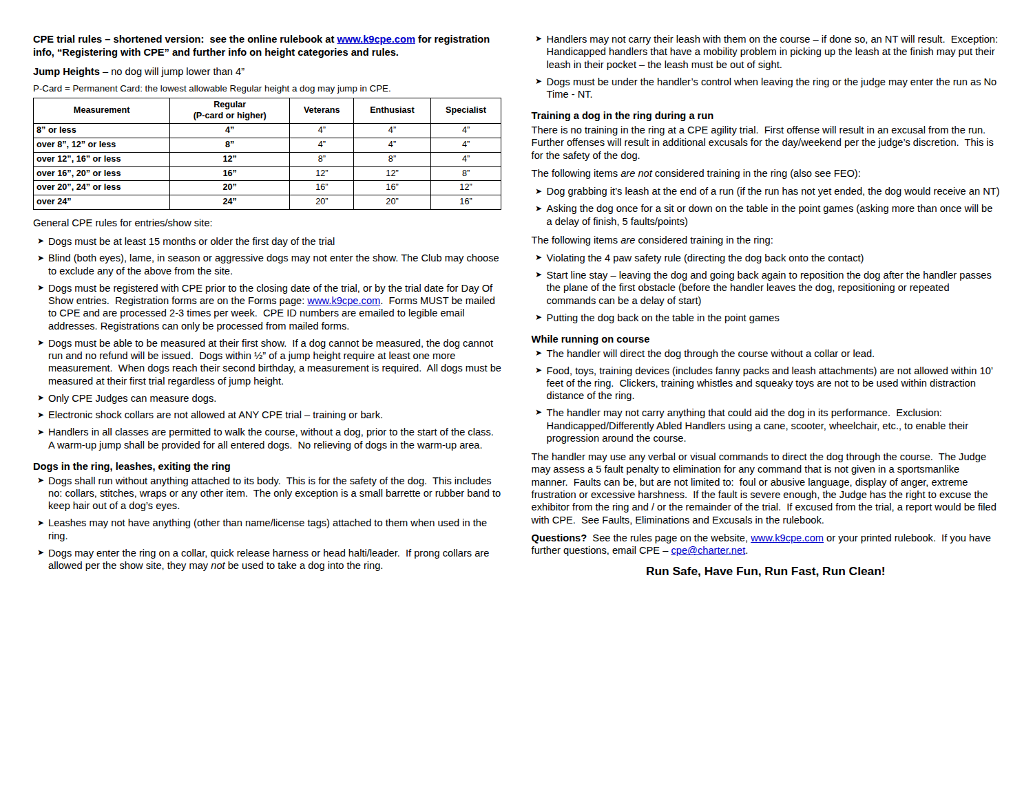CPE trial rules – shortened version: see the online rulebook at www.k9cpe.com for registration info, “Registering with CPE” and further info on height categories and rules.
Jump Heights – no dog will jump lower than 4”
P-Card = Permanent Card: the lowest allowable Regular height a dog may jump in CPE.
| Measurement | Regular (P-card or higher) | Veterans | Enthusiast | Specialist |
| --- | --- | --- | --- | --- |
| 8” or less | 4” | 4” | 4” | 4” |
| over 8”, 12” or less | 8” | 4” | 4” | 4” |
| over 12”, 16” or less | 12” | 8” | 8” | 4” |
| over 16”, 20” or less | 16” | 12” | 12” | 8” |
| over 20”, 24” or less | 20” | 16” | 16” | 12” |
| over 24” | 24” | 20” | 20” | 16” |
General CPE rules for entries/show site:
Dogs must be at least 15 months or older the first day of the trial
Blind (both eyes), lame, in season or aggressive dogs may not enter the show. The Club may choose to exclude any of the above from the site.
Dogs must be registered with CPE prior to the closing date of the trial, or by the trial date for Day Of Show entries. Registration forms are on the Forms page: www.k9cpe.com. Forms MUST be mailed to CPE and are processed 2-3 times per week. CPE ID numbers are emailed to legible email addresses. Registrations can only be processed from mailed forms.
Dogs must be able to be measured at their first show. If a dog cannot be measured, the dog cannot run and no refund will be issued. Dogs within ½” of a jump height require at least one more measurement. When dogs reach their second birthday, a measurement is required. All dogs must be measured at their first trial regardless of jump height.
Only CPE Judges can measure dogs.
Electronic shock collars are not allowed at ANY CPE trial – training or bark.
Handlers in all classes are permitted to walk the course, without a dog, prior to the start of the class. A warm-up jump shall be provided for all entered dogs. No relieving of dogs in the warm-up area.
Dogs in the ring, leashes, exiting the ring
Dogs shall run without anything attached to its body. This is for the safety of the dog. This includes no: collars, stitches, wraps or any other item. The only exception is a small barrette or rubber band to keep hair out of a dog’s eyes.
Leashes may not have anything (other than name/license tags) attached to them when used in the ring.
Dogs may enter the ring on a collar, quick release harness or head halti/leader. If prong collars are allowed per the show site, they may not be used to take a dog into the ring.
Handlers may not carry their leash with them on the course – if done so, an NT will result. Exception: Handicapped handlers that have a mobility problem in picking up the leash at the finish may put their leash in their pocket – the leash must be out of sight.
Dogs must be under the handler’s control when leaving the ring or the judge may enter the run as No Time - NT.
Training a dog in the ring during a run
There is no training in the ring at a CPE agility trial. First offense will result in an excusal from the run. Further offenses will result in additional excusals for the day/weekend per the judge’s discretion. This is for the safety of the dog.
The following items are not considered training in the ring (also see FEO):
Dog grabbing it’s leash at the end of a run (if the run has not yet ended, the dog would receive an NT)
Asking the dog once for a sit or down on the table in the point games (asking more than once will be a delay of finish, 5 faults/points)
The following items are considered training in the ring:
Violating the 4 paw safety rule (directing the dog back onto the contact)
Start line stay – leaving the dog and going back again to reposition the dog after the handler passes the plane of the first obstacle (before the handler leaves the dog, repositioning or repeated commands can be a delay of start)
Putting the dog back on the table in the point games
While running on course
The handler will direct the dog through the course without a collar or lead.
Food, toys, training devices (includes fanny packs and leash attachments) are not allowed within 10’ feet of the ring. Clickers, training whistles and squeaky toys are not to be used within distraction distance of the ring.
The handler may not carry anything that could aid the dog in its performance. Exclusion: Handicapped/Differently Abled Handlers using a cane, scooter, wheelchair, etc., to enable their progression around the course.
The handler may use any verbal or visual commands to direct the dog through the course. The Judge may assess a 5 fault penalty to elimination for any command that is not given in a sportsmanlike manner. Faults can be, but are not limited to: foul or abusive language, display of anger, extreme frustration or excessive harshness. If the fault is severe enough, the Judge has the right to excuse the exhibitor from the ring and / or the remainder of the trial. If excused from the trial, a report would be filed with CPE. See Faults, Eliminations and Excusals in the rulebook.
Questions? See the rules page on the website, www.k9cpe.com or your printed rulebook. If you have further questions, email CPE – cpe@charter.net.
Run Safe, Have Fun, Run Fast, Run Clean!